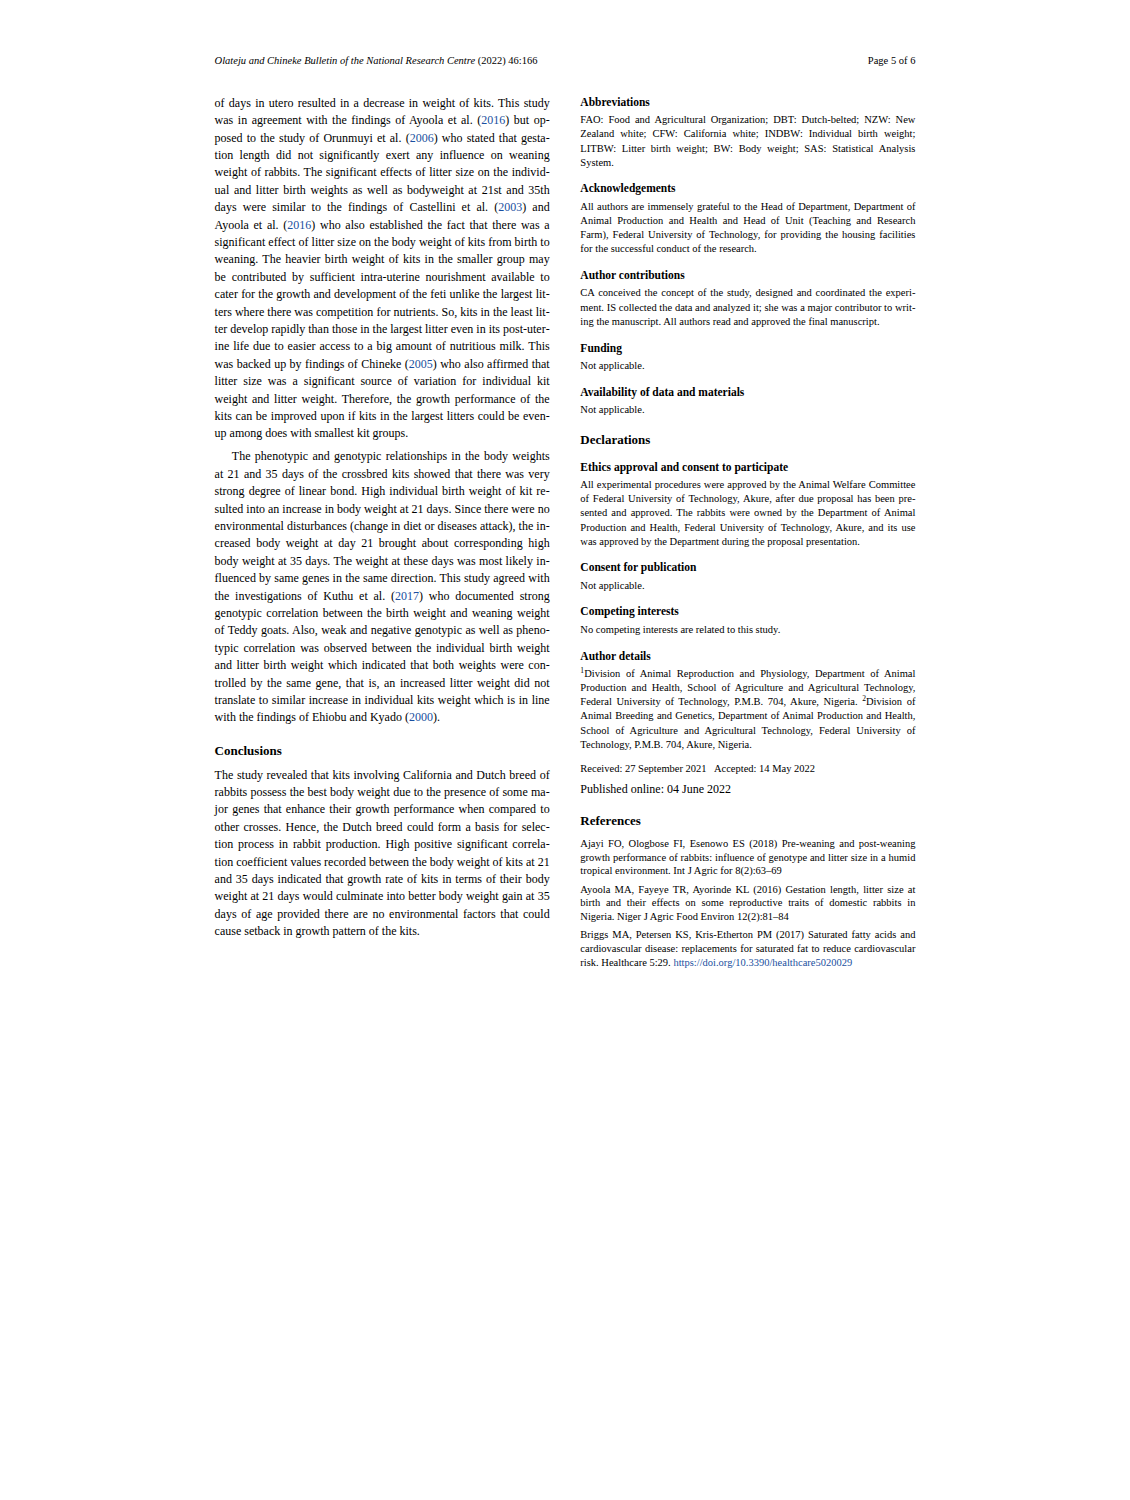Olateju and Chineke Bulletin of the National Research Centre (2022) 46:166
Page 5 of 6
of days in utero resulted in a decrease in weight of kits. This study was in agreement with the findings of Ayoola et al. (2016) but opposed to the study of Orunmuyi et al. (2006) who stated that gestation length did not significantly exert any influence on weaning weight of rabbits. The significant effects of litter size on the individual and litter birth weights as well as bodyweight at 21st and 35th days were similar to the findings of Castellini et al. (2003) and Ayoola et al. (2016) who also established the fact that there was a significant effect of litter size on the body weight of kits from birth to weaning. The heavier birth weight of kits in the smaller group may be contributed by sufficient intra-uterine nourishment available to cater for the growth and development of the feti unlike the largest litters where there was competition for nutrients. So, kits in the least litter develop rapidly than those in the largest litter even in its post-uterine life due to easier access to a big amount of nutritious milk. This was backed up by findings of Chineke (2005) who also affirmed that litter size was a significant source of variation for individual kit weight and litter weight. Therefore, the growth performance of the kits can be improved upon if kits in the largest litters could be even-up among does with smallest kit groups.
The phenotypic and genotypic relationships in the body weights at 21 and 35 days of the crossbred kits showed that there was very strong degree of linear bond. High individual birth weight of kit resulted into an increase in body weight at 21 days. Since there were no environmental disturbances (change in diet or diseases attack), the increased body weight at day 21 brought about corresponding high body weight at 35 days. The weight at these days was most likely influenced by same genes in the same direction. This study agreed with the investigations of Kuthu et al. (2017) who documented strong genotypic correlation between the birth weight and weaning weight of Teddy goats. Also, weak and negative genotypic as well as phenotypic correlation was observed between the individual birth weight and litter birth weight which indicated that both weights were controlled by the same gene, that is, an increased litter weight did not translate to similar increase in individual kits weight which is in line with the findings of Ehiobu and Kyado (2000).
Conclusions
The study revealed that kits involving California and Dutch breed of rabbits possess the best body weight due to the presence of some major genes that enhance their growth performance when compared to other crosses. Hence, the Dutch breed could form a basis for selection process in rabbit production. High positive significant correlation coefficient values recorded between the body weight of kits at 21 and 35 days indicated that growth rate of kits in terms of their body weight at 21 days would culminate into better body weight gain at 35 days of age provided there are no environmental factors that could cause setback in growth pattern of the kits.
Abbreviations
FAO: Food and Agricultural Organization; DBT: Dutch-belted; NZW: New Zealand white; CFW: California white; INDBW: Individual birth weight; LITBW: Litter birth weight; BW: Body weight; SAS: Statistical Analysis System.
Acknowledgements
All authors are immensely grateful to the Head of Department, Department of Animal Production and Health and Head of Unit (Teaching and Research Farm), Federal University of Technology, for providing the housing facilities for the successful conduct of the research.
Author contributions
CA conceived the concept of the study, designed and coordinated the experiment. IS collected the data and analyzed it; she was a major contributor to writing the manuscript. All authors read and approved the final manuscript.
Funding
Not applicable.
Availability of data and materials
Not applicable.
Declarations
Ethics approval and consent to participate
All experimental procedures were approved by the Animal Welfare Committee of Federal University of Technology, Akure, after due proposal has been presented and approved. The rabbits were owned by the Department of Animal Production and Health, Federal University of Technology, Akure, and its use was approved by the Department during the proposal presentation.
Consent for publication
Not applicable.
Competing interests
No competing interests are related to this study.
Author details
1Division of Animal Reproduction and Physiology, Department of Animal Production and Health, School of Agriculture and Agricultural Technology, Federal University of Technology, P.M.B. 704, Akure, Nigeria. 2Division of Animal Breeding and Genetics, Department of Animal Production and Health, School of Agriculture and Agricultural Technology, Federal University of Technology, P.M.B. 704, Akure, Nigeria.
Received: 27 September 2021 Accepted: 14 May 2022
Published online: 04 June 2022
References
Ajayi FO, Ologbose FI, Esenowo ES (2018) Pre-weaning and post-weaning growth performance of rabbits: influence of genotype and litter size in a humid tropical environment. Int J Agric for 8(2):63–69
Ayoola MA, Fayeye TR, Ayorinde KL (2016) Gestation length, litter size at birth and their effects on some reproductive traits of domestic rabbits in Nigeria. Niger J Agric Food Environ 12(2):81–84
Briggs MA, Petersen KS, Kris-Etherton PM (2017) Saturated fatty acids and cardiovascular disease: replacements for saturated fat to reduce cardiovascular risk. Healthcare 5:29. https://doi.org/10.3390/healthcare5020029